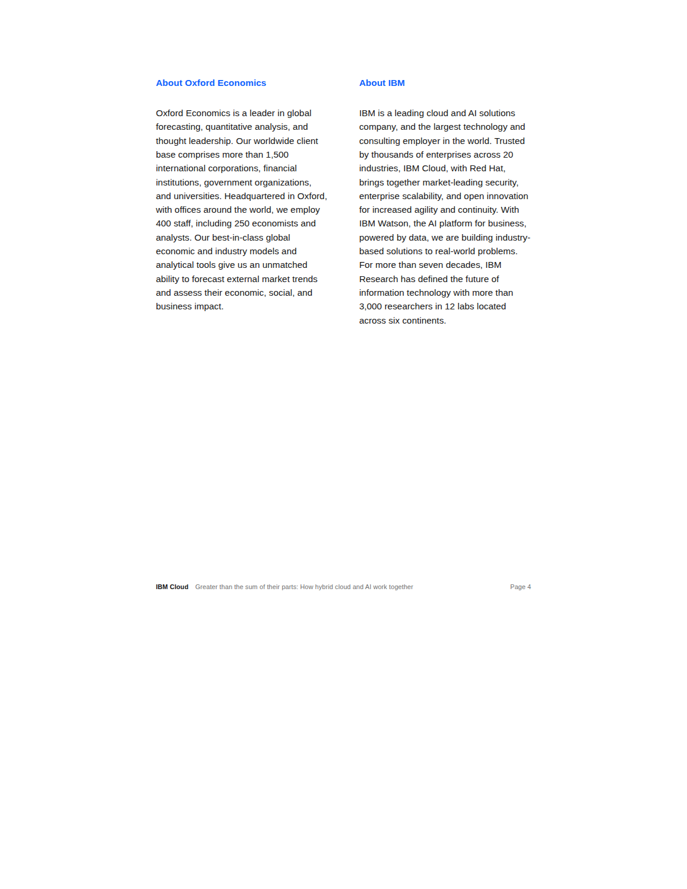About Oxford Economics
Oxford Economics is a leader in global forecasting, quantitative analysis, and thought leadership. Our worldwide client base comprises more than 1,500 international corporations, financial institutions, government organizations, and universities. Headquartered in Oxford, with offices around the world, we employ 400 staff, including 250 economists and analysts. Our best-in-class global economic and industry models and analytical tools give us an unmatched ability to forecast external market trends and assess their economic, social, and business impact.
About IBM
IBM is a leading cloud and AI solutions company, and the largest technology and consulting employer in the world. Trusted by thousands of enterprises across 20 industries, IBM Cloud, with Red Hat, brings together market-leading security, enterprise scalability, and open innovation for increased agility and continuity. With IBM Watson, the AI platform for business, powered by data, we are building industry-based solutions to real-world problems. For more than seven decades, IBM Research has defined the future of information technology with more than 3,000 researchers in 12 labs located across six continents.
IBM Cloud Greater than the sum of their parts: How hybrid cloud and AI work together
Page 4